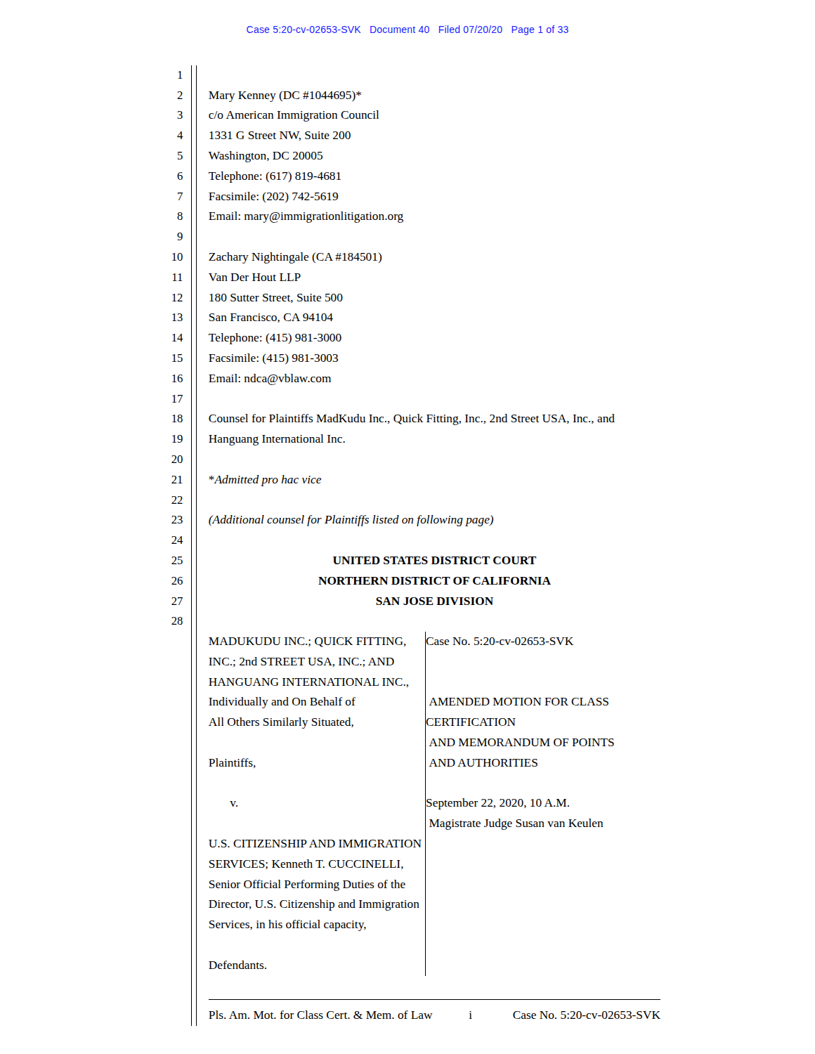Case 5:20-cv-02653-SVK Document 40 Filed 07/20/20 Page 1 of 33
1
2
3
4
5
6
7
8
9
10
11
12
13
14
15
16
17
18
19
20
21
22
23
24
25
26
27
28
Mary Kenney (DC #1044695)*
c/o American Immigration Council
1331 G Street NW, Suite 200
Washington, DC 20005
Telephone: (617) 819-4681
Facsimile: (202) 742-5619
Email: mary@immigrationlitigation.org
Zachary Nightingale (CA #184501)
Van Der Hout LLP
180 Sutter Street, Suite 500
San Francisco, CA 94104
Telephone: (415) 981-3000
Facsimile: (415) 981-3003
Email: ndca@vblaw.com
Counsel for Plaintiffs MadKudu Inc., Quick Fitting, Inc., 2nd Street USA, Inc., and Hanguang International Inc.
*Admitted pro hac vice
(Additional counsel for Plaintiffs listed on following page)
UNITED STATES DISTRICT COURT
NORTHERN DISTRICT OF CALIFORNIA
SAN JOSE DIVISION
| MADUKUDU INC.; QUICK FITTING, INC.; 2nd STREET USA, INC.; AND HANGUANG INTERNATIONAL INC., Individually and On Behalf of All Others Similarly Situated, Plaintiffs, v. U.S. CITIZENSHIP AND IMMIGRATION SERVICES; Kenneth T. CUCCINELLI, Senior Official Performing Duties of the Director, U.S. Citizenship and Immigration Services, in his official capacity, Defendants. | Case No. 5:20-cv-02653-SVK AMENDED MOTION FOR CLASS CERTIFICATION AND MEMORANDUM OF POINTS AND AUTHORITIES September 22, 2020, 10 A.M. Magistrate Judge Susan van Keulen |
Pls. Am. Mot. for Class Cert. & Mem. of Law
i
Case No. 5:20-cv-02653-SVK